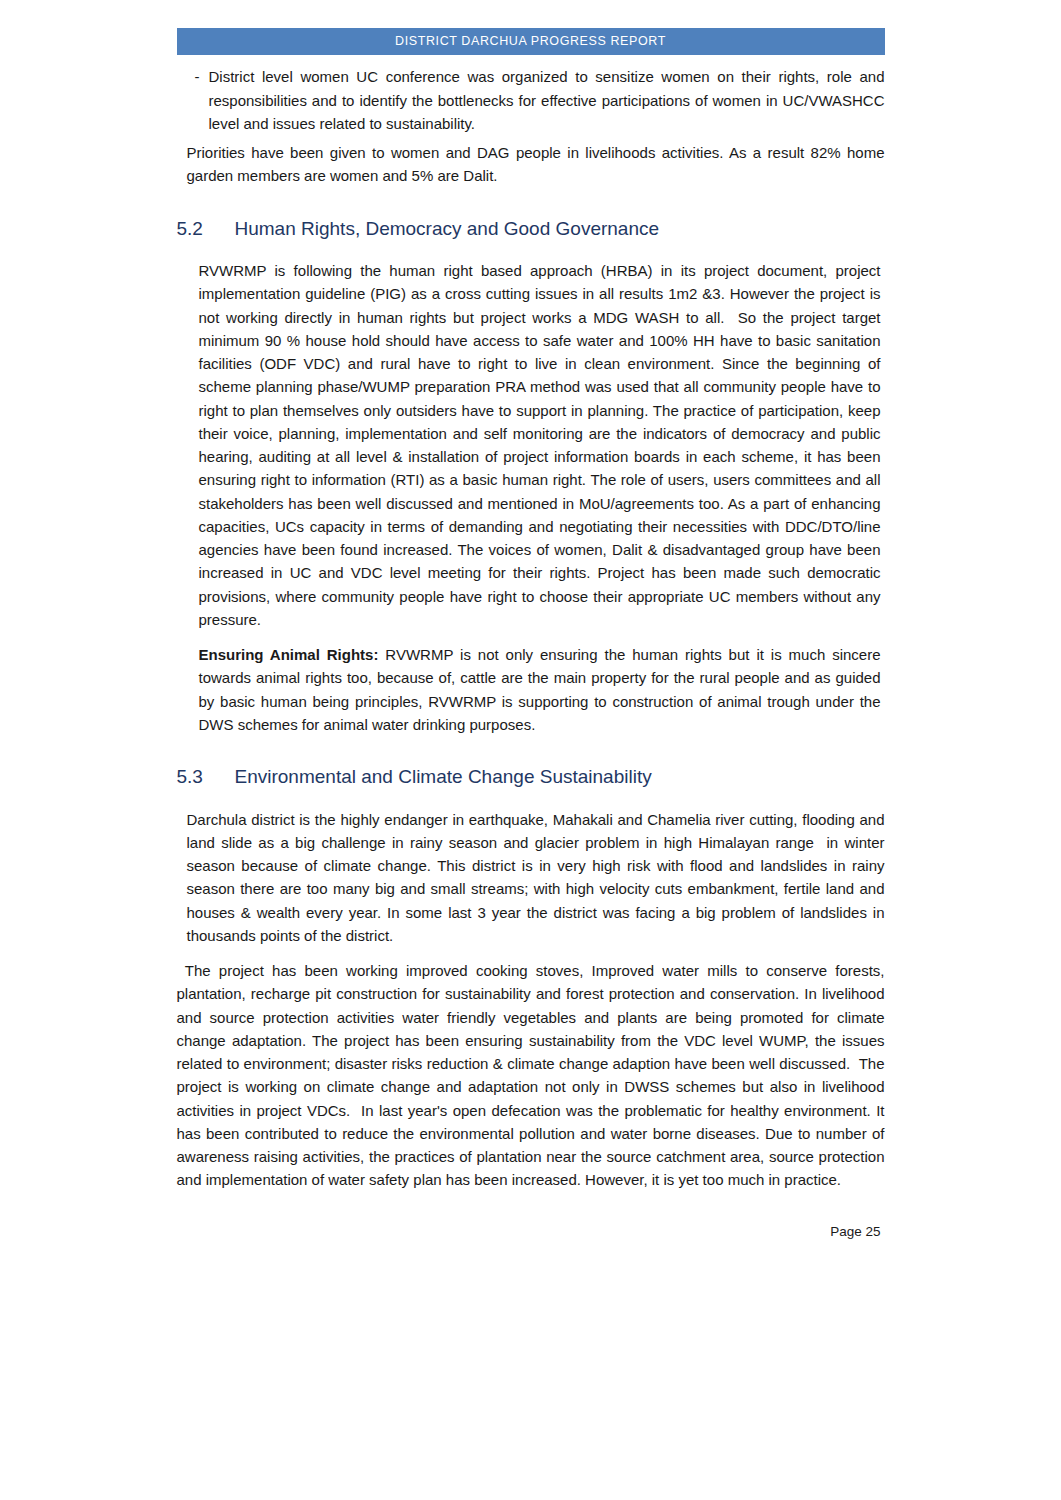DISTRICT DARCHUA PROGRESS REPORT
District level women UC conference was organized to sensitize women on their rights, role and responsibilities and to identify the bottlenecks for effective participations of women in UC/VWASHCC level and issues related to sustainability.
Priorities have been given to women and DAG people in livelihoods activities. As a result 82% home garden members are women and 5% are Dalit.
5.2 Human Rights, Democracy and Good Governance
RVWRMP is following the human right based approach (HRBA) in its project document, project implementation guideline (PIG) as a cross cutting issues in all results 1m2 &3. However the project is not working directly in human rights but project works a MDG WASH to all. So the project target minimum 90 % house hold should have access to safe water and 100% HH have to basic sanitation facilities (ODF VDC) and rural have to right to live in clean environment. Since the beginning of scheme planning phase/WUMP preparation PRA method was used that all community people have to right to plan themselves only outsiders have to support in planning. The practice of participation, keep their voice, planning, implementation and self monitoring are the indicators of democracy and public hearing, auditing at all level & installation of project information boards in each scheme, it has been ensuring right to information (RTI) as a basic human right. The role of users, users committees and all stakeholders has been well discussed and mentioned in MoU/agreements too. As a part of enhancing capacities, UCs capacity in terms of demanding and negotiating their necessities with DDC/DTO/line agencies have been found increased. The voices of women, Dalit & disadvantaged group have been increased in UC and VDC level meeting for their rights. Project has been made such democratic provisions, where community people have right to choose their appropriate UC members without any pressure.
Ensuring Animal Rights: RVWRMP is not only ensuring the human rights but it is much sincere towards animal rights too, because of, cattle are the main property for the rural people and as guided by basic human being principles, RVWRMP is supporting to construction of animal trough under the DWS schemes for animal water drinking purposes.
5.3 Environmental and Climate Change Sustainability
Darchula district is the highly endanger in earthquake, Mahakali and Chamelia river cutting, flooding and land slide as a big challenge in rainy season and glacier problem in high Himalayan range in winter season because of climate change. This district is in very high risk with flood and landslides in rainy season there are too many big and small streams; with high velocity cuts embankment, fertile land and houses & wealth every year. In some last 3 year the district was facing a big problem of landslides in thousands points of the district.
The project has been working improved cooking stoves, Improved water mills to conserve forests, plantation, recharge pit construction for sustainability and forest protection and conservation. In livelihood and source protection activities water friendly vegetables and plants are being promoted for climate change adaptation. The project has been ensuring sustainability from the VDC level WUMP, the issues related to environment; disaster risks reduction & climate change adaption have been well discussed. The project is working on climate change and adaptation not only in DWSS schemes but also in livelihood activities in project VDCs. In last year's open defecation was the problematic for healthy environment. It has been contributed to reduce the environmental pollution and water borne diseases. Due to number of awareness raising activities, the practices of plantation near the source catchment area, source protection and implementation of water safety plan has been increased. However, it is yet too much in practice.
Page 25